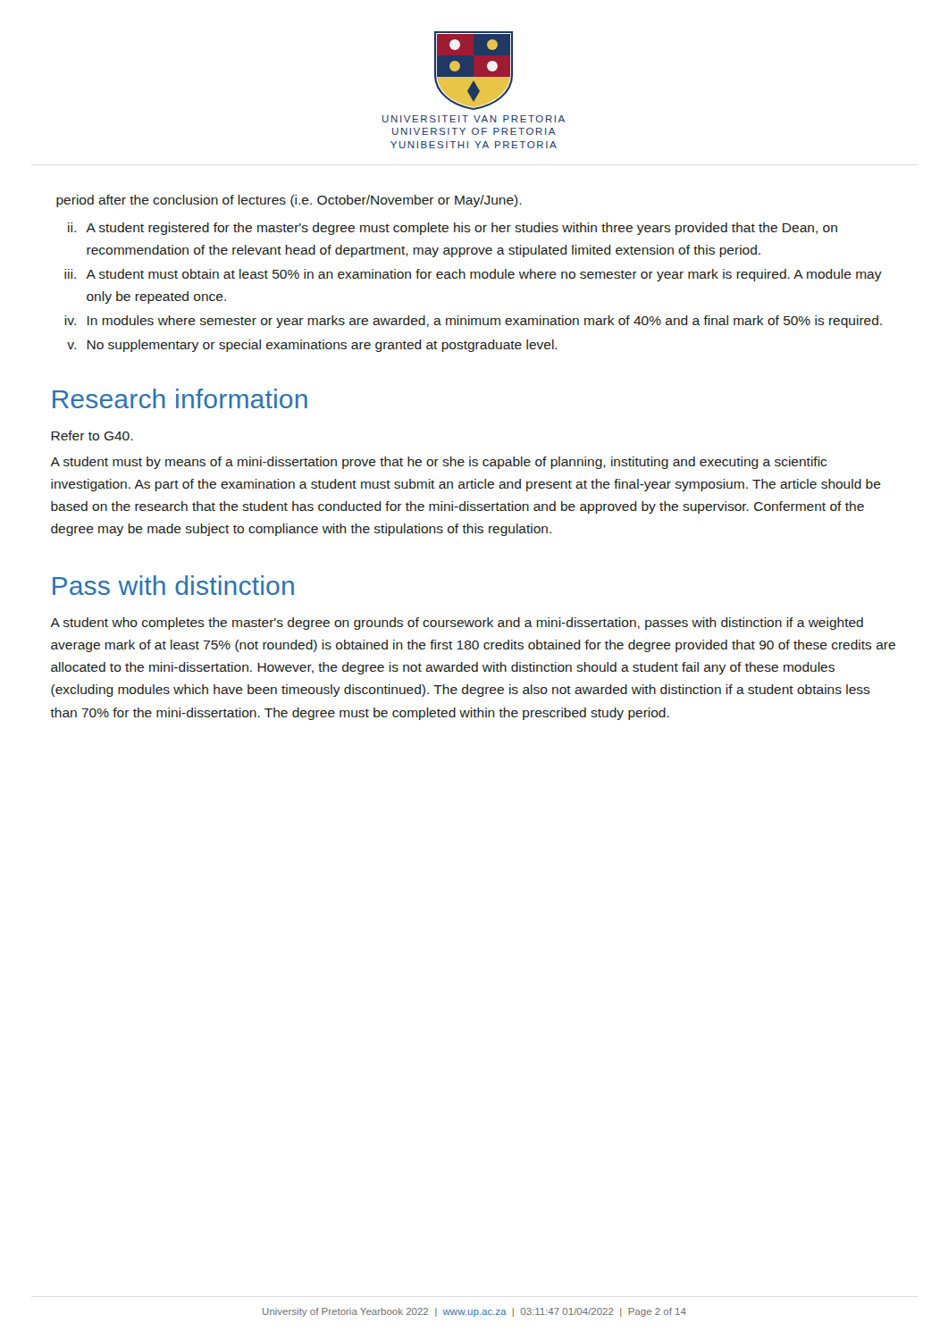UNIVERSITEIT VAN PRETORIA UNIVERSITY OF PRETORIA YUNIBESITHI YA PRETORIA
period after the conclusion of lectures (i.e. October/November or May/June).
A student registered for the master's degree must complete his or her studies within three years provided that the Dean, on recommendation of the relevant head of department, may approve a stipulated limited extension of this period.
A student must obtain at least 50% in an examination for each module where no semester or year mark is required. A module may only be repeated once.
In modules where semester or year marks are awarded, a minimum examination mark of 40% and a final mark of 50% is required.
No supplementary or special examinations are granted at postgraduate level.
Research information
Refer to G40.
A student must by means of a mini-dissertation prove that he or she is capable of planning, instituting and executing a scientific investigation. As part of the examination a student must submit an article and present at the final-year symposium. The article should be based on the research that the student has conducted for the mini-dissertation and be approved by the supervisor. Conferment of the degree may be made subject to compliance with the stipulations of this regulation.
Pass with distinction
A student who completes the master's degree on grounds of coursework and a mini-dissertation, passes with distinction if a weighted average mark of at least 75% (not rounded) is obtained in the first 180 credits obtained for the degree provided that 90 of these credits are allocated to the mini-dissertation. However, the degree is not awarded with distinction should a student fail any of these modules (excluding modules which have been timeously discontinued). The degree is also not awarded with distinction if a student obtains less than 70% for the mini-dissertation. The degree must be completed within the prescribed study period.
University of Pretoria Yearbook 2022 | www.up.ac.za | 03:11:47 01/04/2022 | Page 2 of 14